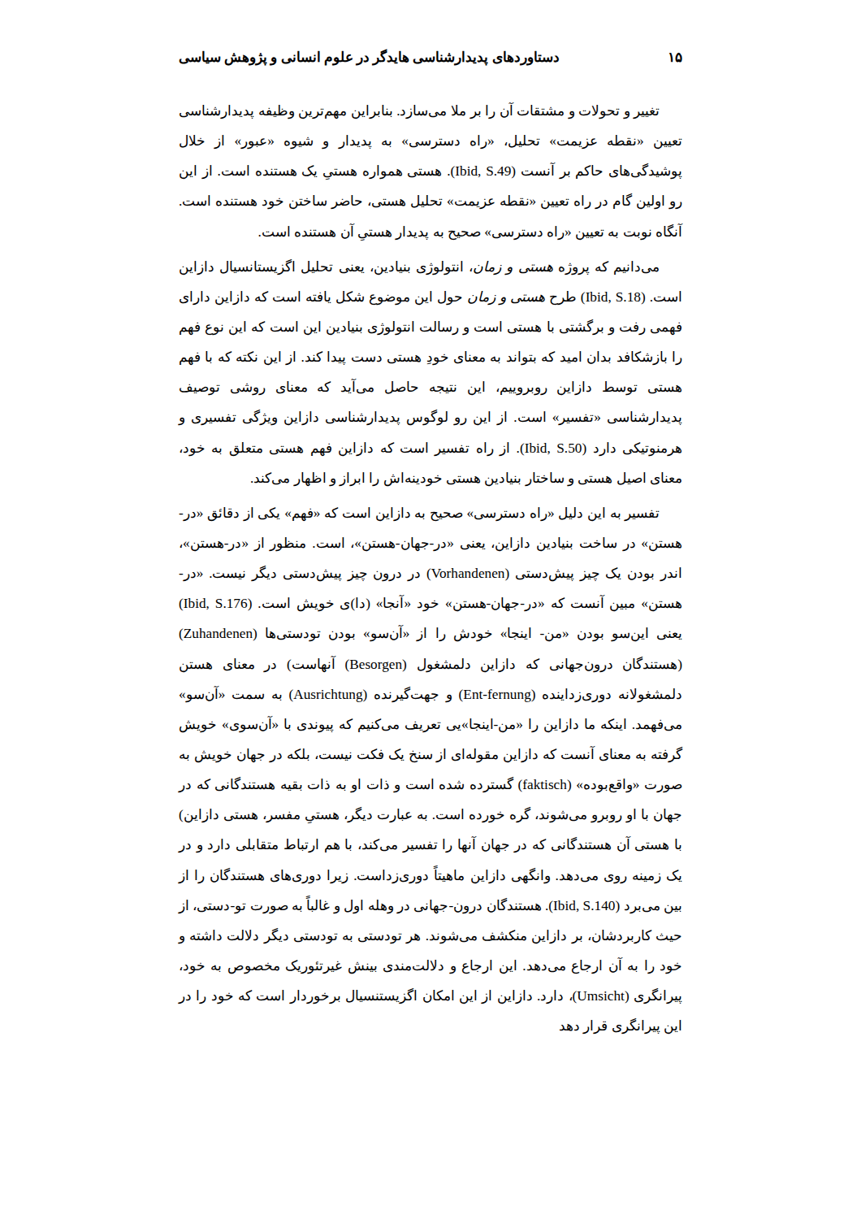۱۵ دستاوردهای پدیدارشناسی هایدگر در علوم انسانی و پژوهش سیاسی
تغییر و تحولات و مشتقات آن را بر ملا می‌سازد. بنابراین مهم‌ترین وظیفه پدیدارشناسی تعیین «نقطه عزیمت» تحلیل، «راه دسترسی» به پدیدار و شیوه «عبور» از خلال پوشیدگی‌های حاکم بر آنست (Ibid, S.49). هستی همواره هستیِ یک هستنده است. از این رو اولین گام در راه تعیین «نقطه عزیمت» تحلیل هستی، حاضر ساختن خود هستنده است. آنگاه نوبت به تعیین «راه دسترسی» صحیح به پدیدار هستیِ آن هستنده است.
می‌دانیم که پروژه هستی و زمان، انتولوژی بنیادین، یعنی تحلیل اگزیستانسیال دازاین است. (Ibid, S.18) طرح هستی و زمان حول این موضوع شکل یافته است که دازاین دارای فهمی رفت و برگشتی با هستی است و رسالت انتولوژی بنیادین این است که این نوع فهم را بازشکافد بدان امید که بتواند به معنای خودِ هستی دست پیدا کند. از این نکته که با فهم هستی توسط دازاین روبروییم، این نتیجه حاصل می‌آید که معنای روشی توصیف پدیدارشناسی «تفسیر» است. از این رو لوگوس پدیدارشناسی دازاین ویژگی تفسیری و هرمنوتیکی دارد (Ibid, S.50). از راه تفسیر است که دازاین فهم هستی متعلق به خود، معنای اصیل هستی و ساختار بنیادین هستی خودینه‌اش را ابراز و اظهار می‌کند.
تفسیر به این دلیل «راه دسترسی» صحیح به دازاین است که «فهم» یکی از دقائق «در-هستن» در ساخت بنیادین دازاین، یعنی «در-جهان-هستن»، است. منظور از «در-هستن»، اندر بودن یک چیز پیش‌دستی (Vorhandenen) در درون چیز پیش‌دستی دیگر نیست. «در-هستن» مبین آنست که «در-جهان-هستن» خود «آنجا» (دا)ی خویش است. (Ibid, S.176) یعنی این‌سو بودن «من- اینجا» خودش را از «آن‌سو» بودن تودستی‌ها (Zuhandenen) (هستندگان درون‌جهانی که دازاین دلمشغول (Besorgen) آنهاست) در معنای هستن دلمشغولانه دوری‌زداینده (Ent-fernung) و جهت‌گیرنده (Ausrichtung) به سمت «آن‌سو» می‌فهمد. اینکه ما دازاین را «من-اینجا»یی تعریف می‌کنیم که پیوندی با «آن‌سوی» خویش گرفته به معنای آنست که دازاین مقوله‌ای از سنخ یک فکت نیست، بلکه در جهان خویش به صورت «واقع‌بوده» (faktisch) گسترده شده است و ذات او به ذات بقیه هستندگانی که در جهان با او روبرو می‌شوند، گره خورده است. به عبارت دیگر، هستیِ مفسر، هستی دازاین) با هستی آن هستندگانی که در جهان آنها را تفسیر می‌کند، با هم ارتباط متقابلی دارد و در یک زمینه روی می‌دهد. وانگهی دازاین ماهیتاً دوری‌زداست. زیرا دوری‌های هستندگان را از بین می‌برد (Ibid, S.140). هستندگان درون-جهانی در وهله اول و غالباً به صورت تو-دستی، از حیث کاربردشان، بر دازاین منکشف می‌شوند. هر تودستی به تودستی دیگر دلالت داشته و خود را به آن ارجاع می‌دهد. این ارجاع و دلالت‌مندی بینش غیرتئوریک مخصوص به خود، پیرانگری (Umsicht)، دارد. دازاین از این امکان اگزیستنسیال برخوردار است که خود را در این پیرانگری قرار دهد